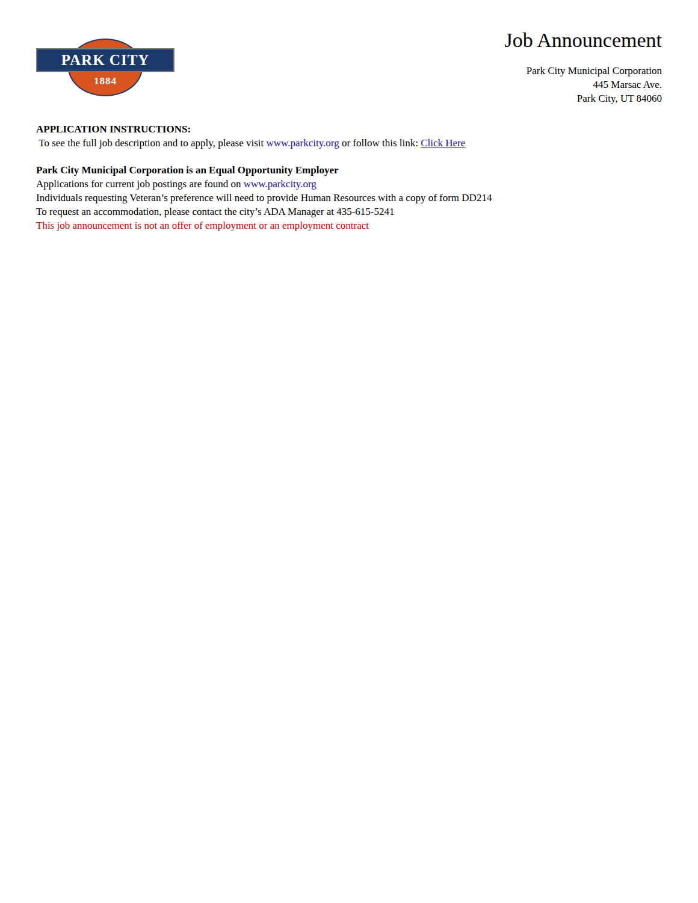PARK CITY
1884
Job Announcement
Park City Municipal Corporation
445 Marsac Ave.
Park City, UT 84060
APPLICATION INSTRUCTIONS:
To see the full job description and to apply, please visit www.parkcity.org or follow this link: Click Here
Park City Municipal Corporation is an Equal Opportunity Employer
Applications for current job postings are found on www.parkcity.org
Individuals requesting Veteran’s preference will need to provide Human Resources with a copy of form DD214
To request an accommodation, please contact the city’s ADA Manager at 435-615-5241
This job announcement is not an offer of employment or an employment contract